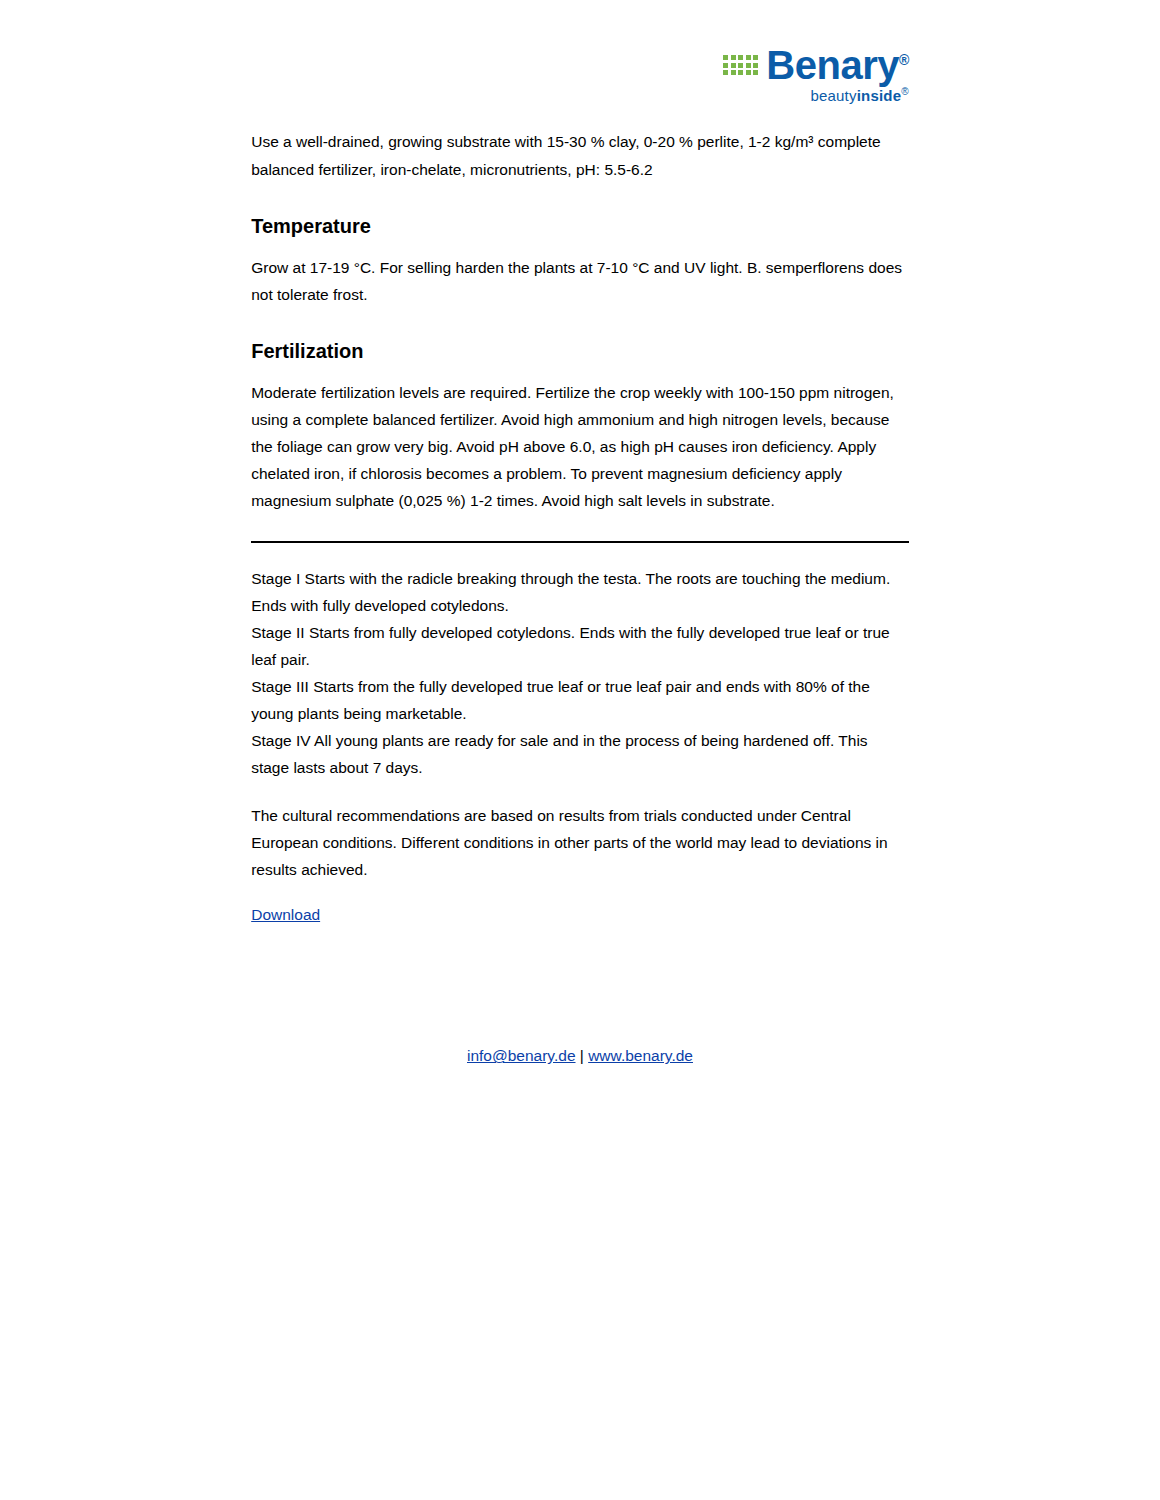Benary®
beautyinside®
Use a well-drained, growing substrate with 15-30 % clay, 0-20 % perlite, 1-2 kg/m³ complete balanced fertilizer, iron-chelate, micronutrients, pH: 5.5-6.2
Temperature
Grow at 17-19 °C. For selling harden the plants at 7-10 °C and UV light. B. semperflorens does not tolerate frost.
Fertilization
Moderate fertilization levels are required. Fertilize the crop weekly with 100-150 ppm nitrogen, using a complete balanced fertilizer. Avoid high ammonium and high nitrogen levels, because the foliage can grow very big. Avoid pH above 6.0, as high pH causes iron deficiency. Apply chelated iron, if chlorosis becomes a problem. To prevent magnesium deficiency apply magnesium sulphate (0,025 %) 1-2 times. Avoid high salt levels in substrate.
Stage I Starts with the radicle breaking through the testa. The roots are touching the medium. Ends with fully developed cotyledons.
Stage II Starts from fully developed cotyledons. Ends with the fully developed true leaf or true leaf pair.
Stage III Starts from the fully developed true leaf or true leaf pair and ends with 80% of the young plants being marketable.
Stage IV All young plants are ready for sale and in the process of being hardened off. This stage lasts about 7 days.
The cultural recommendations are based on results from trials conducted under Central European conditions. Different conditions in other parts of the world may lead to deviations in results achieved.
Download
info@benary.de | www.benary.de